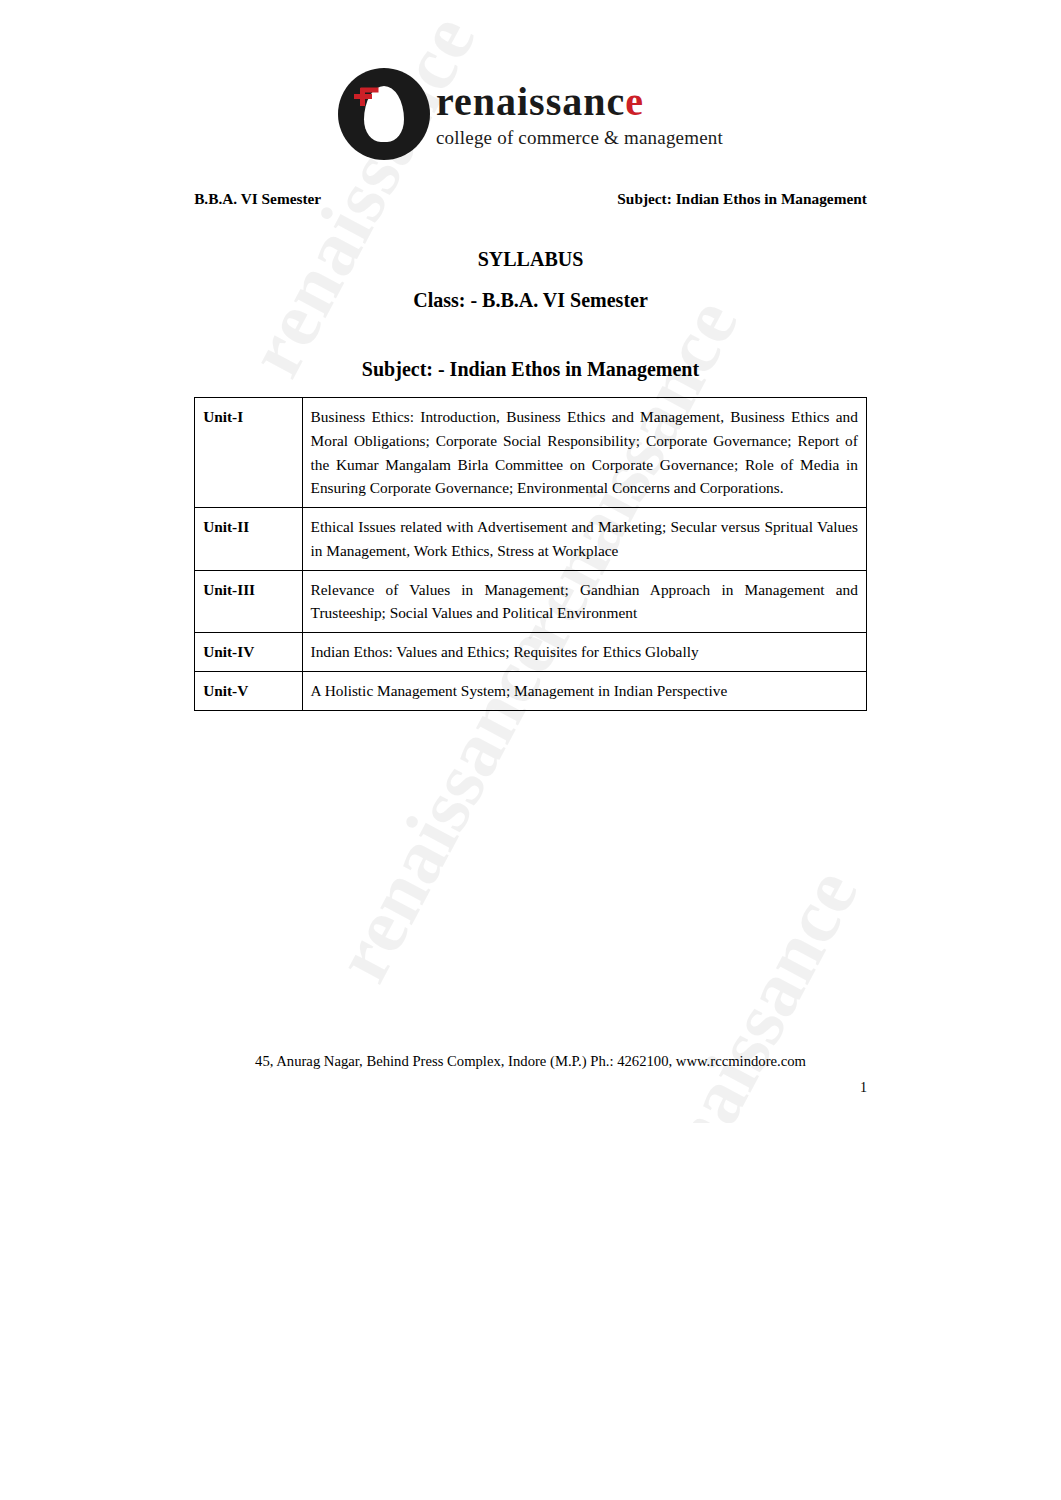renaissance
renaissance
renaissance
renaissance
renaissance
college of commerce & management
B.B.A. VI Semester Subject: Indian Ethos in Management
SYLLABUS
Class: - B.B.A. VI Semester
Subject: - Indian Ethos in Management
| Unit-I | Business Ethics: Introduction, Business Ethics and Management, Business Ethics and Moral Obligations; Corporate Social Responsibility; Corporate Governance; Report of the Kumar Mangalam Birla Committee on Corporate Governance; Role of Media in Ensuring Corporate Governance; Environmental Concerns and Corporations. |
| Unit-II | Ethical Issues related with Advertisement and Marketing; Secular versus Spritual Values in Management, Work Ethics, Stress at Workplace |
| Unit-III | Relevance of Values in Management; Gandhian Approach in Management and Trusteeship; Social Values and Political Environment |
| Unit-IV | Indian Ethos: Values and Ethics; Requisites for Ethics Globally |
| Unit-V | A Holistic Management System; Management in Indian Perspective |
45, Anurag Nagar, Behind Press Complex, Indore (M.P.) Ph.: 4262100, www.rccmindore.com
1